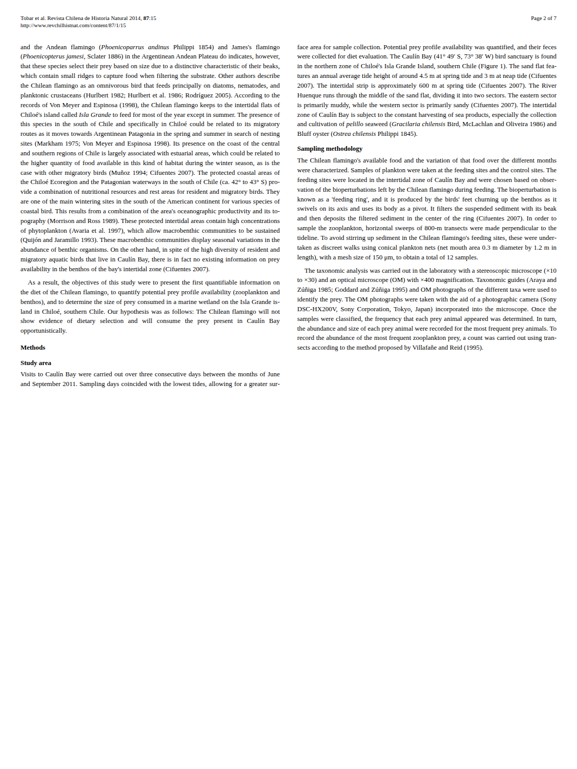Tobar et al. Revista Chilena de Historia Natural 2014, 87:15
http://www.revchilhistnat.com/content/87/1/15
Page 2 of 7
and the Andean flamingo (Phoenicoparrus andinus Philippi 1854) and James's flamingo (Phoenicopterus jamesi, Sclater 1886) in the Argentinean Andean Plateau do indicates, however, that these species select their prey based on size due to a distinctive characteristic of their beaks, which contain small ridges to capture food when filtering the substrate. Other authors describe the Chilean flamingo as an omnivorous bird that feeds principally on diatoms, nematodes, and planktonic crustaceans (Hurlbert 1982; Hurlbert et al. 1986; Rodríguez 2005). According to the records of Von Meyer and Espinosa (1998), the Chilean flamingo keeps to the intertidal flats of Chiloé's island called Isla Grande to feed for most of the year except in summer. The presence of this species in the south of Chile and specifically in Chiloé could be related to its migratory routes as it moves towards Argentinean Patagonia in the spring and summer in search of nesting sites (Markham 1975; Von Meyer and Espinosa 1998). Its presence on the coast of the central and southern regions of Chile is largely associated with estuarial areas, which could be related to the higher quantity of food available in this kind of habitat during the winter season, as is the case with other migratory birds (Muñoz 1994; Cifuentes 2007). The protected coastal areas of the Chiloé Ecoregion and the Patagonian waterways in the south of Chile (ca. 42° to 43° S) provide a combination of nutritional resources and rest areas for resident and migratory birds. They are one of the main wintering sites in the south of the American continent for various species of coastal bird. This results from a combination of the area's oceanographic productivity and its topography (Morrison and Ross 1989). These protected intertidal areas contain high concentrations of phytoplankton (Avaria et al. 1997), which allow macrobenthic communities to be sustained (Quijón and Jaramillo 1993). These macrobenthic communities display seasonal variations in the abundance of benthic organisms. On the other hand, in spite of the high diversity of resident and migratory aquatic birds that live in Caulín Bay, there is in fact no existing information on prey availability in the benthos of the bay's intertidal zone (Cifuentes 2007).
As a result, the objectives of this study were to present the first quantifiable information on the diet of the Chilean flamingo, to quantify potential prey profile availability (zooplankton and benthos), and to determine the size of prey consumed in a marine wetland on the Isla Grande island in Chiloé, southern Chile. Our hypothesis was as follows: The Chilean flamingo will not show evidence of dietary selection and will consume the prey present in Caulín Bay opportunistically.
Methods
Study area
Visits to Caulín Bay were carried out over three consecutive days between the months of June and September 2011. Sampling days coincided with the lowest tides, allowing for a greater surface area for sample collection. Potential prey profile availability was quantified, and their feces were collected for diet evaluation. The Caulín Bay (41° 49′ S, 73° 38′ W) bird sanctuary is found in the northern zone of Chiloé's Isla Grande Island, southern Chile (Figure 1). The sand flat features an annual average tide height of around 4.5 m at spring tide and 3 m at neap tide (Cifuentes 2007). The intertidal strip is approximately 600 m at spring tide (Cifuentes 2007). The River Huenque runs through the middle of the sand flat, dividing it into two sectors. The eastern sector is primarily muddy, while the western sector is primarily sandy (Cifuentes 2007). The intertidal zone of Caulín Bay is subject to the constant harvesting of sea products, especially the collection and cultivation of pelillo seaweed (Gracilaria chilensis Bird, McLachlan and Oliveira 1986) and Bluff oyster (Ostrea chilensis Philippi 1845).
Sampling methodology
The Chilean flamingo's available food and the variation of that food over the different months were characterized. Samples of plankton were taken at the feeding sites and the control sites. The feeding sites were located in the intertidal zone of Caulín Bay and were chosen based on observation of the bioperturbations left by the Chilean flamingo during feeding. The bioperturbation is known as a 'feeding ring', and it is produced by the birds' feet churning up the benthos as it swivels on its axis and uses its body as a pivot. It filters the suspended sediment with its beak and then deposits the filtered sediment in the center of the ring (Cifuentes 2007). In order to sample the zooplankton, horizontal sweeps of 800-m transects were made perpendicular to the tideline. To avoid stirring up sediment in the Chilean flamingo's feeding sites, these were undertaken as discreet walks using conical plankton nets (net mouth area 0.3 m diameter by 1.2 m in length), with a mesh size of 150 μm, to obtain a total of 12 samples.
The taxonomic analysis was carried out in the laboratory with a stereoscopic microscope (×10 to ×30) and an optical microscope (OM) with ×400 magnification. Taxonomic guides (Araya and Zúñiga 1985; Goddard and Zúñiga 1995) and OM photographs of the different taxa were used to identify the prey. The OM photographs were taken with the aid of a photographic camera (Sony DSC-HX200V, Sony Corporation, Tokyo, Japan) incorporated into the microscope. Once the samples were classified, the frequency that each prey animal appeared was determined. In turn, the abundance and size of each prey animal were recorded for the most frequent prey animals. To record the abundance of the most frequent zooplankton prey, a count was carried out using transects according to the method proposed by Villafañe and Reid (1995).